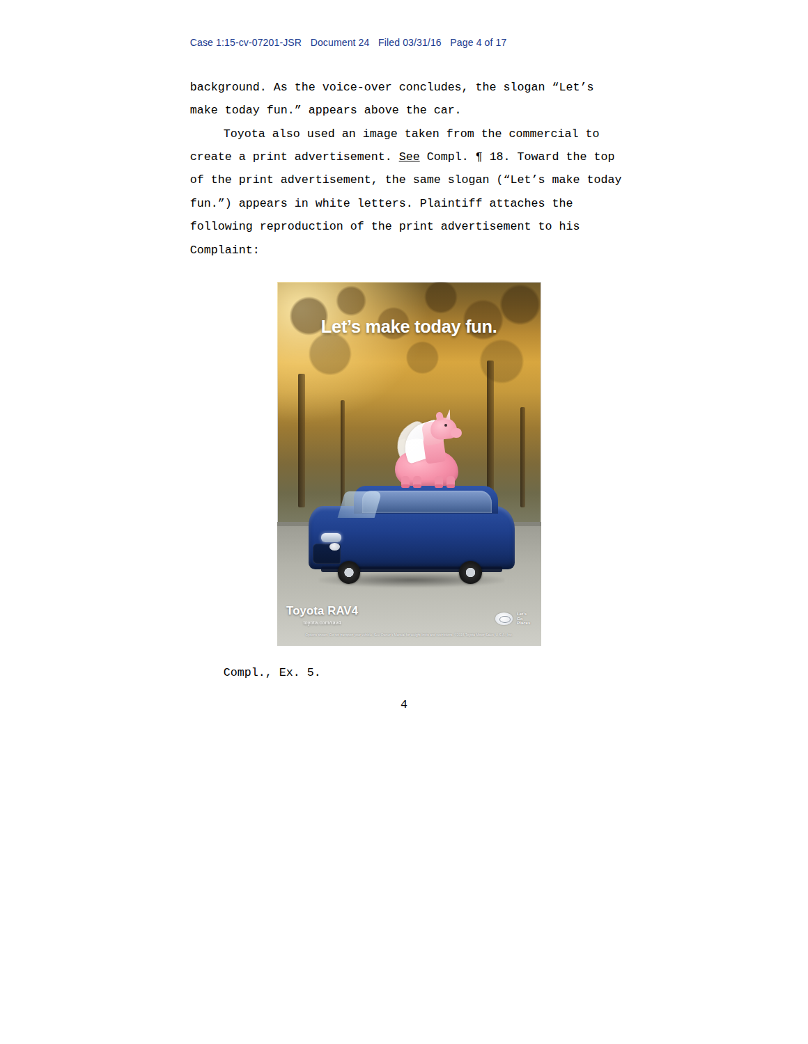Case 1:15-cv-07201-JSR Document 24 Filed 03/31/16 Page 4 of 17
background. As the voice-over concludes, the slogan “Let’s make today fun.” appears above the car.
Toyota also used an image taken from the commercial to create a print advertisement. See Compl. ¶ 18. Toward the top of the print advertisement, the same slogan (“Let’s make today fun.”) appears in white letters. Plaintiff attaches the following reproduction of the print advertisement to his Complaint:
Let’s make today fun.
Toyota RAV4
toyota.com/rav4
Let’s Go Places
Options shown. Do not transport your vehicle. See Owner’s Manual for weight limits and restrictions. ©2015 Toyota Motor Sales, U.S.A., Inc.
Compl., Ex. 5.
4